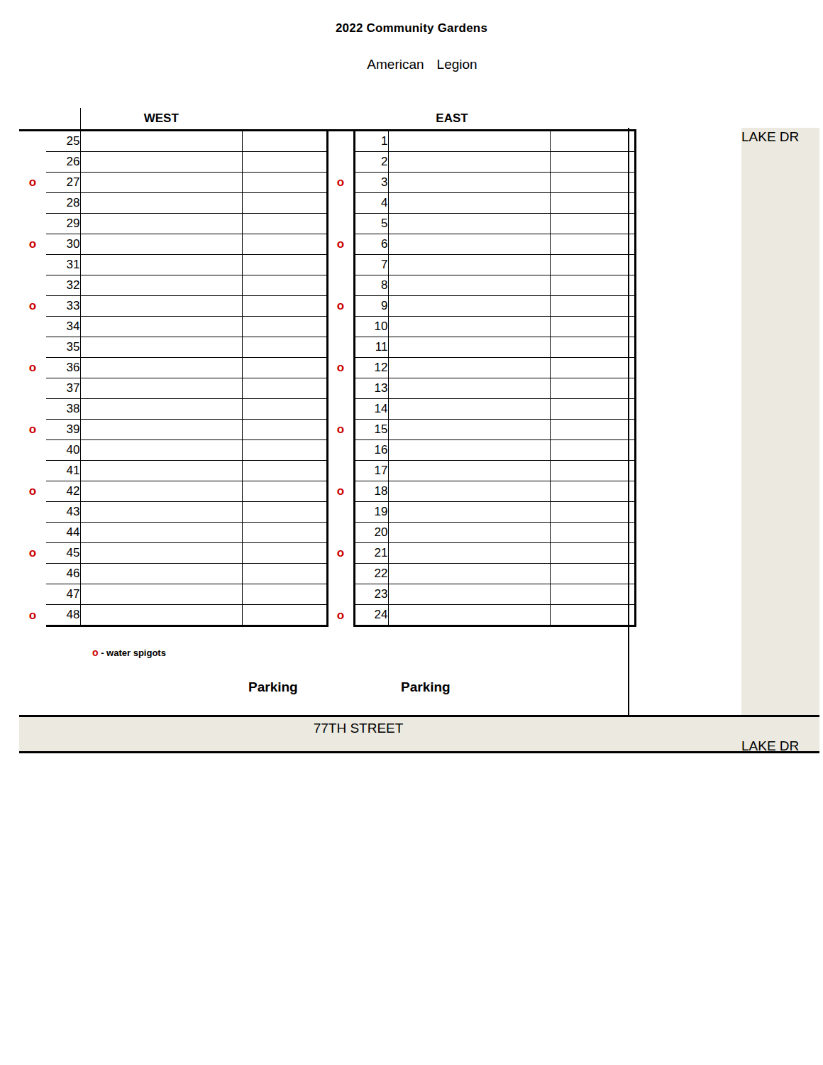2022 Community Gardens
American Legion
LAKE DR
LAKE DR
| | WEST | | | EAST | |
| --- | --- | --- | --- | --- | --- |
| | 25 | | | | 1 | | |
| | 26 | | | | 2 | | |
| o | 27 | | | o | 3 | | |
| | 28 | | | | 4 | | |
| | 29 | | | | 5 | | |
| o | 30 | | | o | 6 | | |
| | 31 | | | | 7 | | |
| | 32 | | | | 8 | | |
| o | 33 | | | o | 9 | | |
| | 34 | | | | 10 | | |
| | 35 | | | | 11 | | |
| o | 36 | | | o | 12 | | |
| | 37 | | | | 13 | | |
| | 38 | | | | 14 | | |
| o | 39 | | | o | 15 | | |
| | 40 | | | | 16 | | |
| | 41 | | | | 17 | | |
| o | 42 | | | o | 18 | | |
| | 43 | | | | 19 | | |
| | 44 | | | | 20 | | |
| o | 45 | | | o | 21 | | |
| | 46 | | | | 22 | | |
| | 47 | | | | 23 | | |
| o | 48 | | | o | 24 | | |
o - water spigots
Parking Parking
77TH STREET